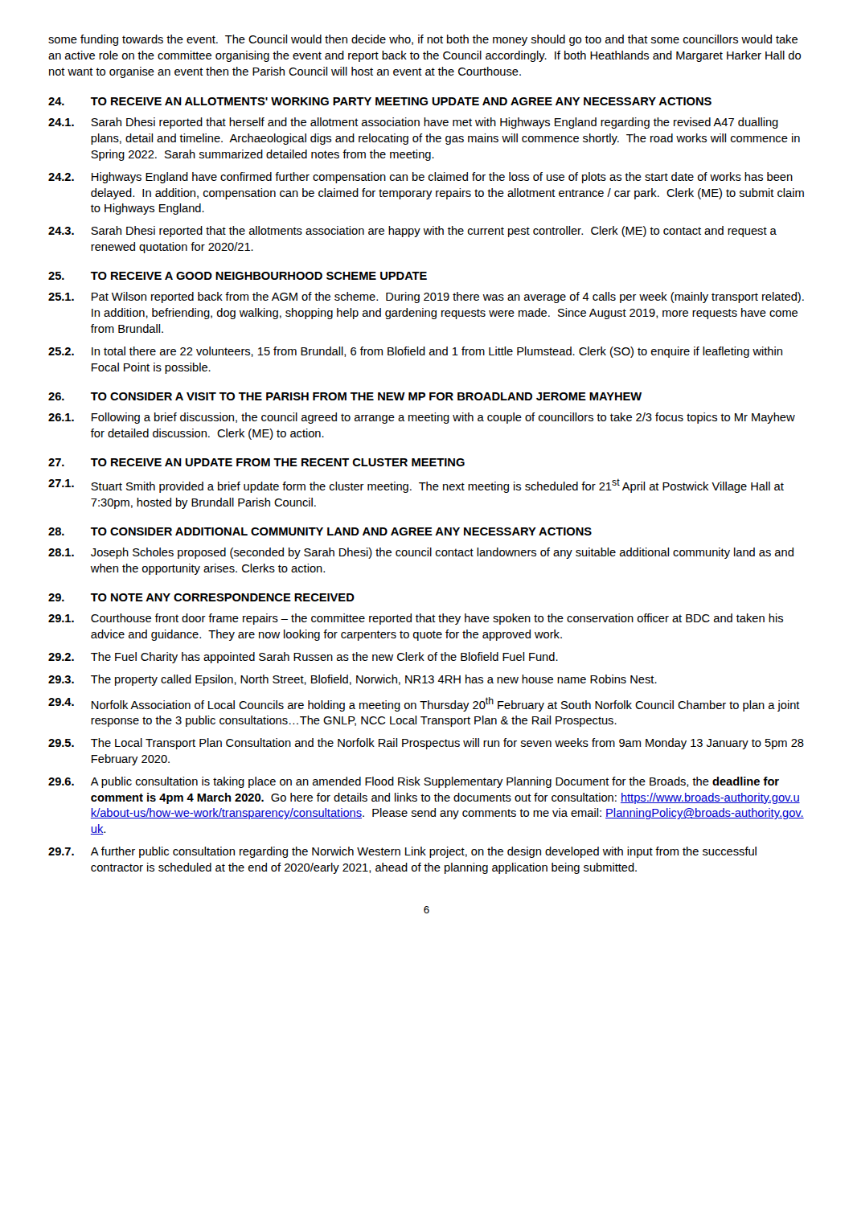some funding towards the event. The Council would then decide who, if not both the money should go too and that some councillors would take an active role on the committee organising the event and report back to the Council accordingly. If both Heathlands and Margaret Harker Hall do not want to organise an event then the Parish Council will host an event at the Courthouse.
24.
To receive an allotments' working party meeting update and agree any necessary actions
24.1.
Sarah Dhesi reported that herself and the allotment association have met with Highways England regarding the revised A47 dualling plans, detail and timeline. Archaeological digs and relocating of the gas mains will commence shortly. The road works will commence in Spring 2022. Sarah summarized detailed notes from the meeting.
24.2.
Highways England have confirmed further compensation can be claimed for the loss of use of plots as the start date of works has been delayed. In addition, compensation can be claimed for temporary repairs to the allotment entrance / car park. Clerk (ME) to submit claim to Highways England.
24.3.
Sarah Dhesi reported that the allotments association are happy with the current pest controller. Clerk (ME) to contact and request a renewed quotation for 2020/21.
25.
To receive a good neighbourhood scheme update
25.1.
Pat Wilson reported back from the AGM of the scheme. During 2019 there was an average of 4 calls per week (mainly transport related). In addition, befriending, dog walking, shopping help and gardening requests were made. Since August 2019, more requests have come from Brundall.
25.2.
In total there are 22 volunteers, 15 from Brundall, 6 from Blofield and 1 from Little Plumstead. Clerk (SO) to enquire if leafleting within Focal Point is possible.
26.
To consider a visit to the parish from the new MP for Broadland Jerome Mayhew
26.1.
Following a brief discussion, the council agreed to arrange a meeting with a couple of councillors to take 2/3 focus topics to Mr Mayhew for detailed discussion. Clerk (ME) to action.
27.
To receive an update from the recent cluster meeting
27.1.
Stuart Smith provided a brief update form the cluster meeting. The next meeting is scheduled for 21st April at Postwick Village Hall at 7:30pm, hosted by Brundall Parish Council.
28.
To consider additional community land and agree any necessary actions
28.1.
Joseph Scholes proposed (seconded by Sarah Dhesi) the council contact landowners of any suitable additional community land as and when the opportunity arises. Clerks to action.
29.
To note any correspondence received
29.1.
Courthouse front door frame repairs – the committee reported that they have spoken to the conservation officer at BDC and taken his advice and guidance. They are now looking for carpenters to quote for the approved work.
29.2.
The Fuel Charity has appointed Sarah Russen as the new Clerk of the Blofield Fuel Fund.
29.3.
The property called Epsilon, North Street, Blofield, Norwich, NR13 4RH has a new house name Robins Nest.
29.4.
Norfolk Association of Local Councils are holding a meeting on Thursday 20th February at South Norfolk Council Chamber to plan a joint response to the 3 public consultations…The GNLP, NCC Local Transport Plan & the Rail Prospectus.
29.5.
The Local Transport Plan Consultation and the Norfolk Rail Prospectus will run for seven weeks from 9am Monday 13 January to 5pm 28 February 2020.
29.6.
A public consultation is taking place on an amended Flood Risk Supplementary Planning Document for the Broads, the deadline for comment is 4pm 4 March 2020. Go here for details and links to the documents out for consultation: https://www.broads-authority.gov.uk/about-us/how-we-work/transparency/consultations. Please send any comments to me via email: PlanningPolicy@broads-authority.gov.uk.
29.7.
A further public consultation regarding the Norwich Western Link project, on the design developed with input from the successful contractor is scheduled at the end of 2020/early 2021, ahead of the planning application being submitted.
6